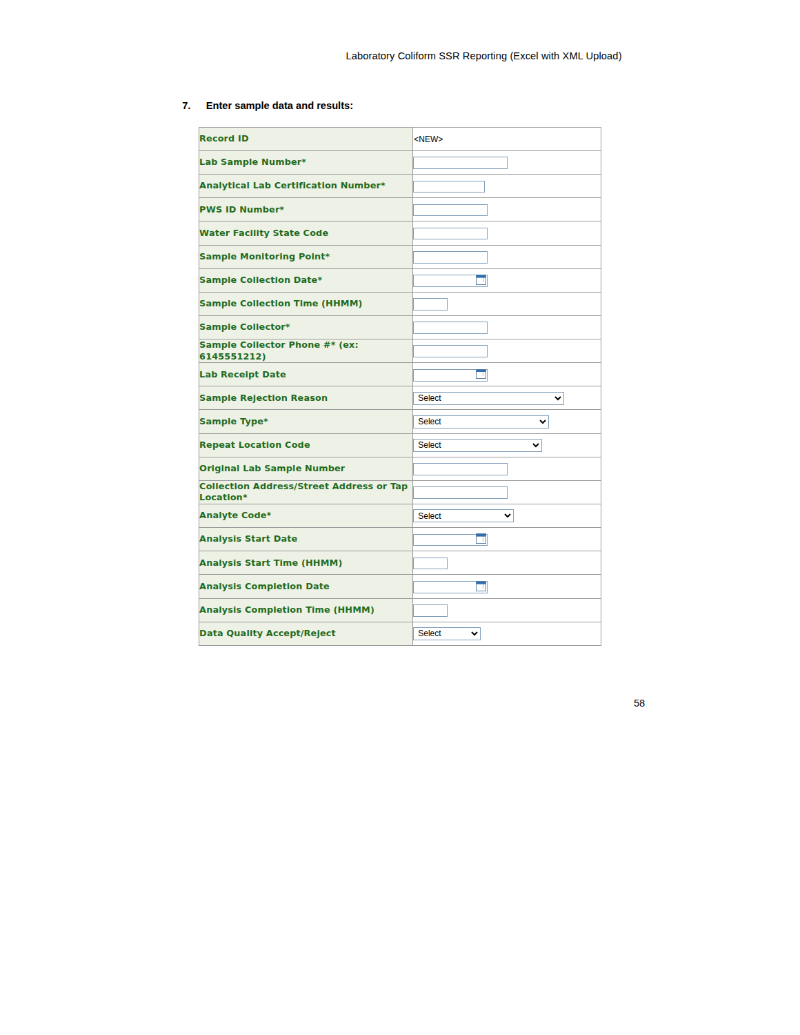Laboratory Coliform SSR Reporting (Excel with XML Upload)
7. Enter sample data and results:
| Record ID | <NEW> |
| Lab Sample Number* | |
| Analytical Lab Certification Number* | |
| PWS ID Number* | |
| Water Facility State Code | |
| Sample Monitoring Point* | |
| Sample Collection Date* | |
| Sample Collection Time (HHMM) | |
| Sample Collector* | |
| Sample Collector Phone #* (ex: 6145551212) | |
| Lab Receipt Date | |
| Sample Rejection Reason | Select |
| Sample Type* | Select |
| Repeat Location Code | Select |
| Original Lab Sample Number | |
| Collection Address/Street Address or Tap Location* | |
| Analyte Code* | Select |
| Analysis Start Date | |
| Analysis Start Time (HHMM) | |
| Analysis Completion Date | |
| Analysis Completion Time (HHMM) | |
| Data Quality Accept/Reject | Select |
58